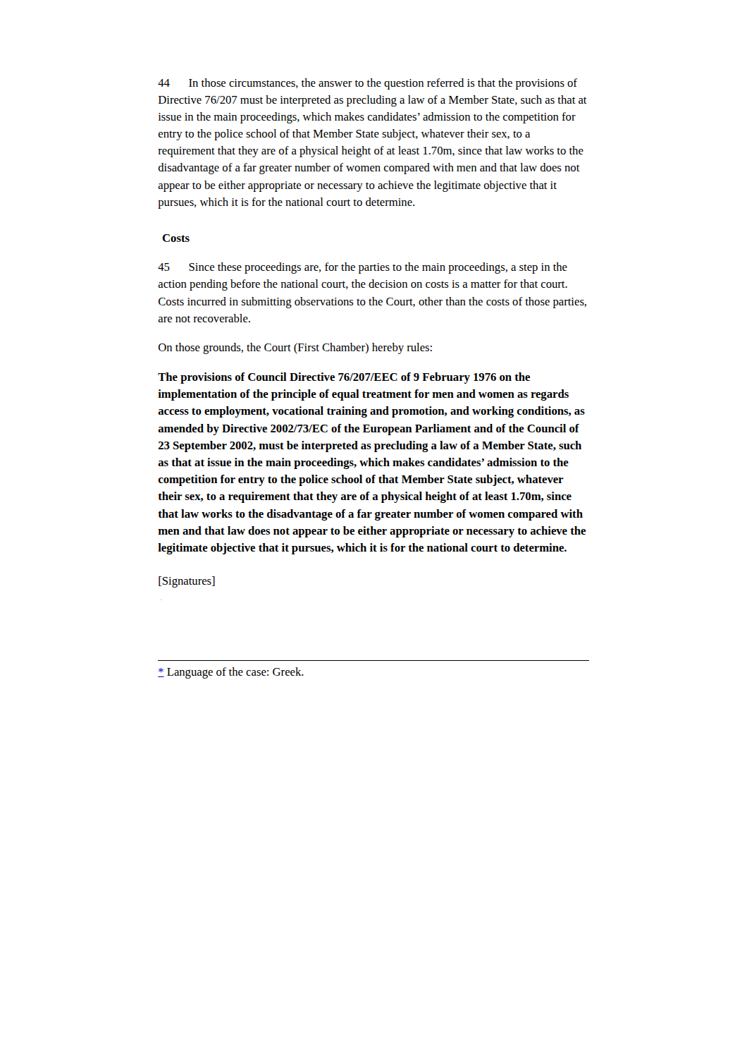44 In those circumstances, the answer to the question referred is that the provisions of Directive 76/207 must be interpreted as precluding a law of a Member State, such as that at issue in the main proceedings, which makes candidates’ admission to the competition for entry to the police school of that Member State subject, whatever their sex, to a requirement that they are of a physical height of at least 1.70m, since that law works to the disadvantage of a far greater number of women compared with men and that law does not appear to be either appropriate or necessary to achieve the legitimate objective that it pursues, which it is for the national court to determine.
Costs
45 Since these proceedings are, for the parties to the main proceedings, a step in the action pending before the national court, the decision on costs is a matter for that court. Costs incurred in submitting observations to the Court, other than the costs of those parties, are not recoverable.
On those grounds, the Court (First Chamber) hereby rules:
The provisions of Council Directive 76/207/EEC of 9 February 1976 on the implementation of the principle of equal treatment for men and women as regards access to employment, vocational training and promotion, and working conditions, as amended by Directive 2002/73/EC of the European Parliament and of the Council of 23 September 2002, must be interpreted as precluding a law of a Member State, such as that at issue in the main proceedings, which makes candidates’ admission to the competition for entry to the police school of that Member State subject, whatever their sex, to a requirement that they are of a physical height of at least 1.70m, since that law works to the disadvantage of a far greater number of women compared with men and that law does not appear to be either appropriate or necessary to achieve the legitimate objective that it pursues, which it is for the national court to determine.
[Signatures]
.
* Language of the case: Greek.